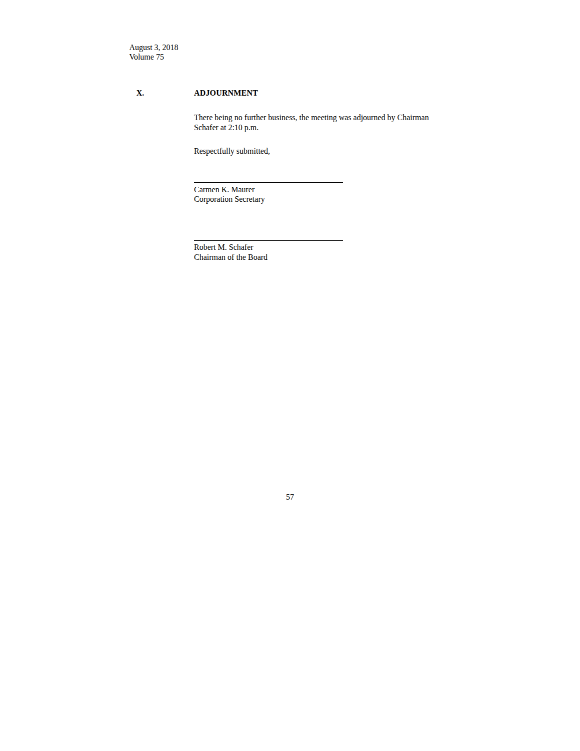August 3, 2018
Volume 75
X.
ADJOURNMENT
There being no further business, the meeting was adjourned by Chairman Schafer at 2:10 p.m.
Respectfully submitted,
Carmen K. Maurer
Corporation Secretary
Robert M. Schafer
Chairman of the Board
57